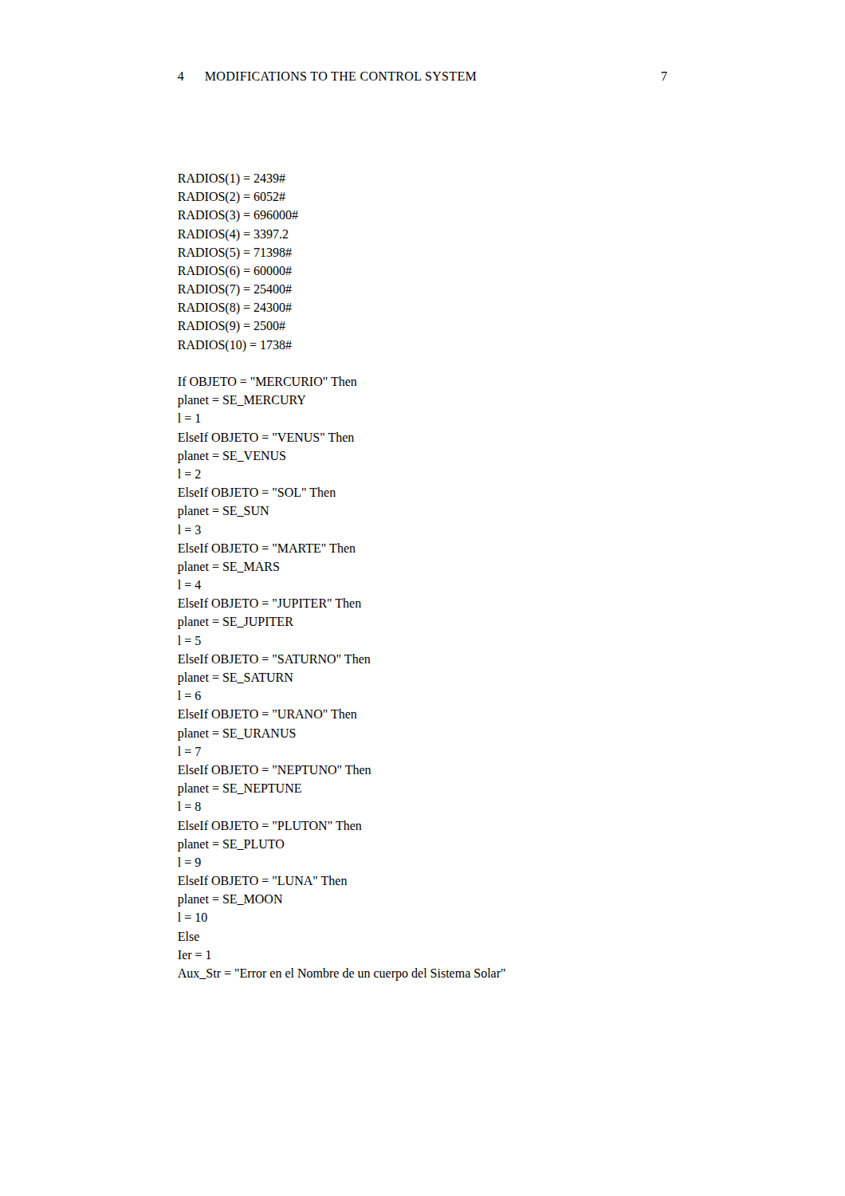4 MODIFICATIONS TO THE CONTROL SYSTEM
7
RADIOS(1) = 2439#
RADIOS(2) = 6052#
RADIOS(3) = 696000#
RADIOS(4) = 3397.2
RADIOS(5) = 71398#
RADIOS(6) = 60000#
RADIOS(7) = 25400#
RADIOS(8) = 24300#
RADIOS(9) = 2500#
RADIOS(10) = 1738#

If OBJETO = "MERCURIO" Then
planet = SE_MERCURY
l = 1
ElseIf OBJETO = "VENUS" Then
planet = SE_VENUS
l = 2
ElseIf OBJETO = "SOL" Then
planet = SE_SUN
l = 3
ElseIf OBJETO = "MARTE" Then
planet = SE_MARS
l = 4
ElseIf OBJETO = "JUPITER" Then
planet = SE_JUPITER
l = 5
ElseIf OBJETO = "SATURNO" Then
planet = SE_SATURN
l = 6
ElseIf OBJETO = "URANO" Then
planet = SE_URANUS
l = 7
ElseIf OBJETO = "NEPTUNO" Then
planet = SE_NEPTUNE
l = 8
ElseIf OBJETO = "PLUTON" Then
planet = SE_PLUTO
l = 9
ElseIf OBJETO = "LUNA" Then
planet = SE_MOON
l = 10
Else
Ier = 1
Aux_Str = "Error en el Nombre de un cuerpo del Sistema Solar"